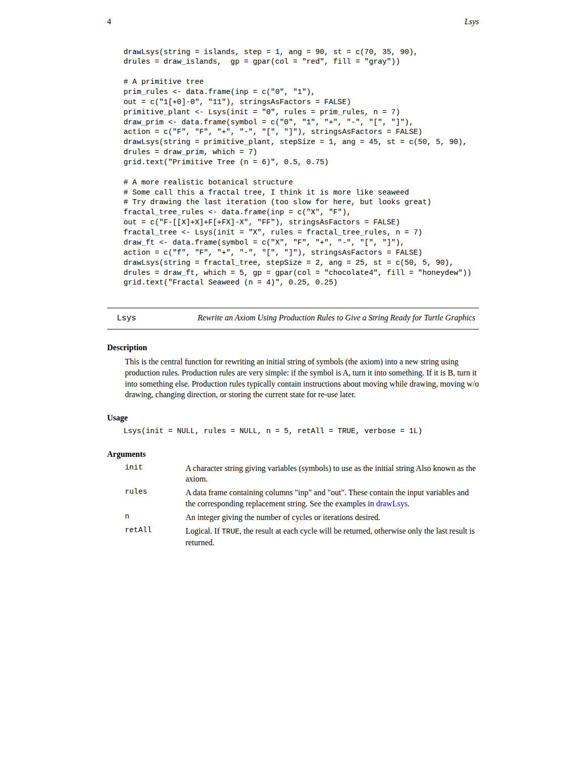4 Lsys
drawLsys(string = islands, step = 1, ang = 90, st = c(70, 35, 90),
drules = draw_islands,  gp = gpar(col = "red", fill = "gray"))

# A primitive tree
prim_rules <- data.frame(inp = c("0", "1"),
out = c("1[+0]-0", "11"), stringsAsFactors = FALSE)
primitive_plant <- Lsys(init = "0", rules = prim_rules, n = 7)
draw_prim <- data.frame(symbol = c("0", "1", "+", "-", "[", "]"),
action = c("F", "F", "+", "-", "[", "]"), stringsAsFactors = FALSE)
drawLsys(string = primitive_plant, stepSize = 1, ang = 45, st = c(50, 5, 90),
drules = draw_prim, which = 7)
grid.text("Primitive Tree (n = 6)", 0.5, 0.75)

# A more realistic botanical structure
# Some call this a fractal tree, I think it is more like seaweed
# Try drawing the last iteration (too slow for here, but looks great)
fractal_tree_rules <- data.frame(inp = c("X", "F"),
out = c("F-[[X]+X]+F[+FX]-X", "FF"), stringsAsFactors = FALSE)
fractal_tree <- Lsys(init = "X", rules = fractal_tree_rules, n = 7)
draw_ft <- data.frame(symbol = c("X", "F", "+", "-", "[", "]"),
action = c("f", "F", "+", "-", "[", "]"), stringsAsFactors = FALSE)
drawLsys(string = fractal_tree, stepSize = 2, ang = 25, st = c(50, 5, 90),
drules = draw_ft, which = 5, gp = gpar(col = "chocolate4", fill = "honeydew"))
grid.text("Fractal Seaweed (n = 4)", 0.25, 0.25)
Lsys Rewrite an Axiom Using Production Rules to Give a String Ready for Turtle Graphics
Description
This is the central function for rewriting an initial string of symbols (the axiom) into a new string using production rules. Production rules are very simple: if the symbol is A, turn it into something. If it is B, turn it into something else. Production rules typically contain instructions about moving while drawing, moving w/o drawing, changing direction, or storing the current state for re-use later.
Usage
Lsys(init = NULL, rules = NULL, n = 5, retAll = TRUE, verbose = 1L)
Arguments
init
A character string giving variables (symbols) to use as the initial string Also known as the axiom.
rules
A data frame containing columns "inp" and "out". These contain the input variables and the corresponding replacement string. See the examples in drawLsys.
n
An integer giving the number of cycles or iterations desired.
retAll
Logical. If TRUE, the result at each cycle will be returned, otherwise only the last result is returned.